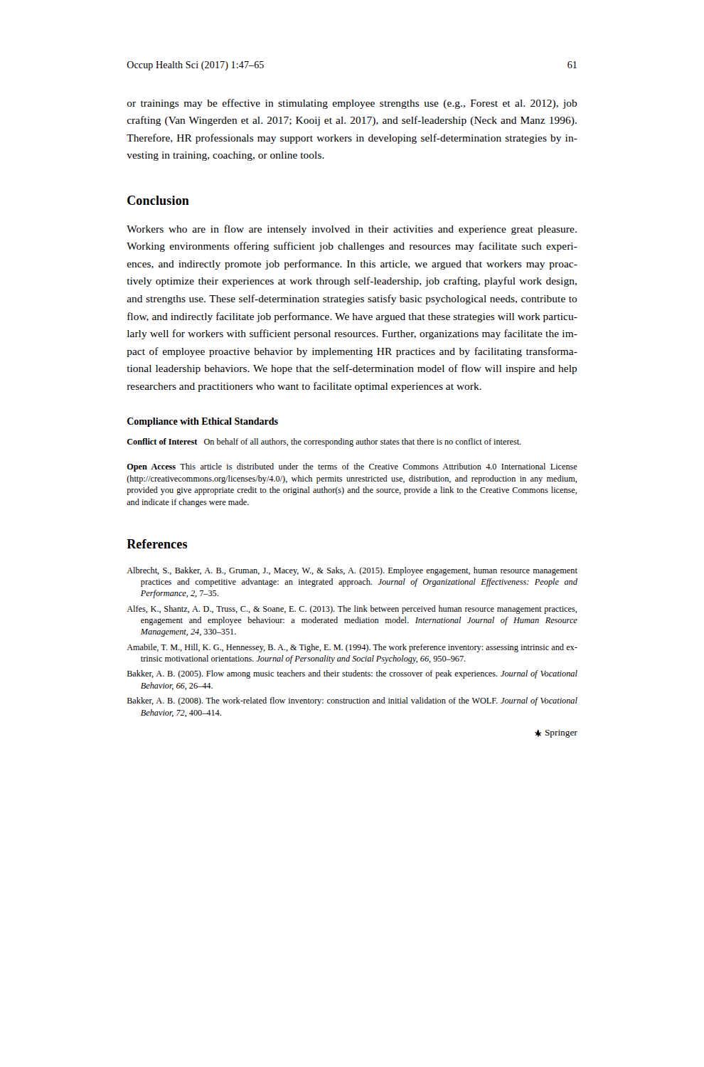Occup Health Sci (2017) 1:47–65 61
or trainings may be effective in stimulating employee strengths use (e.g., Forest et al. 2012), job crafting (Van Wingerden et al. 2017; Kooij et al. 2017), and self-leadership (Neck and Manz 1996). Therefore, HR professionals may support workers in developing self-determination strategies by investing in training, coaching, or online tools.
Conclusion
Workers who are in flow are intensely involved in their activities and experience great pleasure. Working environments offering sufficient job challenges and resources may facilitate such experiences, and indirectly promote job performance. In this article, we argued that workers may proactively optimize their experiences at work through self-leadership, job crafting, playful work design, and strengths use. These self-determination strategies satisfy basic psychological needs, contribute to flow, and indirectly facilitate job performance. We have argued that these strategies will work particularly well for workers with sufficient personal resources. Further, organizations may facilitate the impact of employee proactive behavior by implementing HR practices and by facilitating transformational leadership behaviors. We hope that the self-determination model of flow will inspire and help researchers and practitioners who want to facilitate optimal experiences at work.
Compliance with Ethical Standards
Conflict of Interest On behalf of all authors, the corresponding author states that there is no conflict of interest.
Open Access This article is distributed under the terms of the Creative Commons Attribution 4.0 International License (http://creativecommons.org/licenses/by/4.0/), which permits unrestricted use, distribution, and reproduction in any medium, provided you give appropriate credit to the original author(s) and the source, provide a link to the Creative Commons license, and indicate if changes were made.
References
Albrecht, S., Bakker, A. B., Gruman, J., Macey, W., & Saks, A. (2015). Employee engagement, human resource management practices and competitive advantage: an integrated approach. Journal of Organizational Effectiveness: People and Performance, 2, 7–35.
Alfes, K., Shantz, A. D., Truss, C., & Soane, E. C. (2013). The link between perceived human resource management practices, engagement and employee behaviour: a moderated mediation model. International Journal of Human Resource Management, 24, 330–351.
Amabile, T. M., Hill, K. G., Hennessey, B. A., & Tighe, E. M. (1994). The work preference inventory: assessing intrinsic and extrinsic motivational orientations. Journal of Personality and Social Psychology, 66, 950–967.
Bakker, A. B. (2005). Flow among music teachers and their students: the crossover of peak experiences. Journal of Vocational Behavior, 66, 26–44.
Bakker, A. B. (2008). The work-related flow inventory: construction and initial validation of the WOLF. Journal of Vocational Behavior, 72, 400–414.
Springer